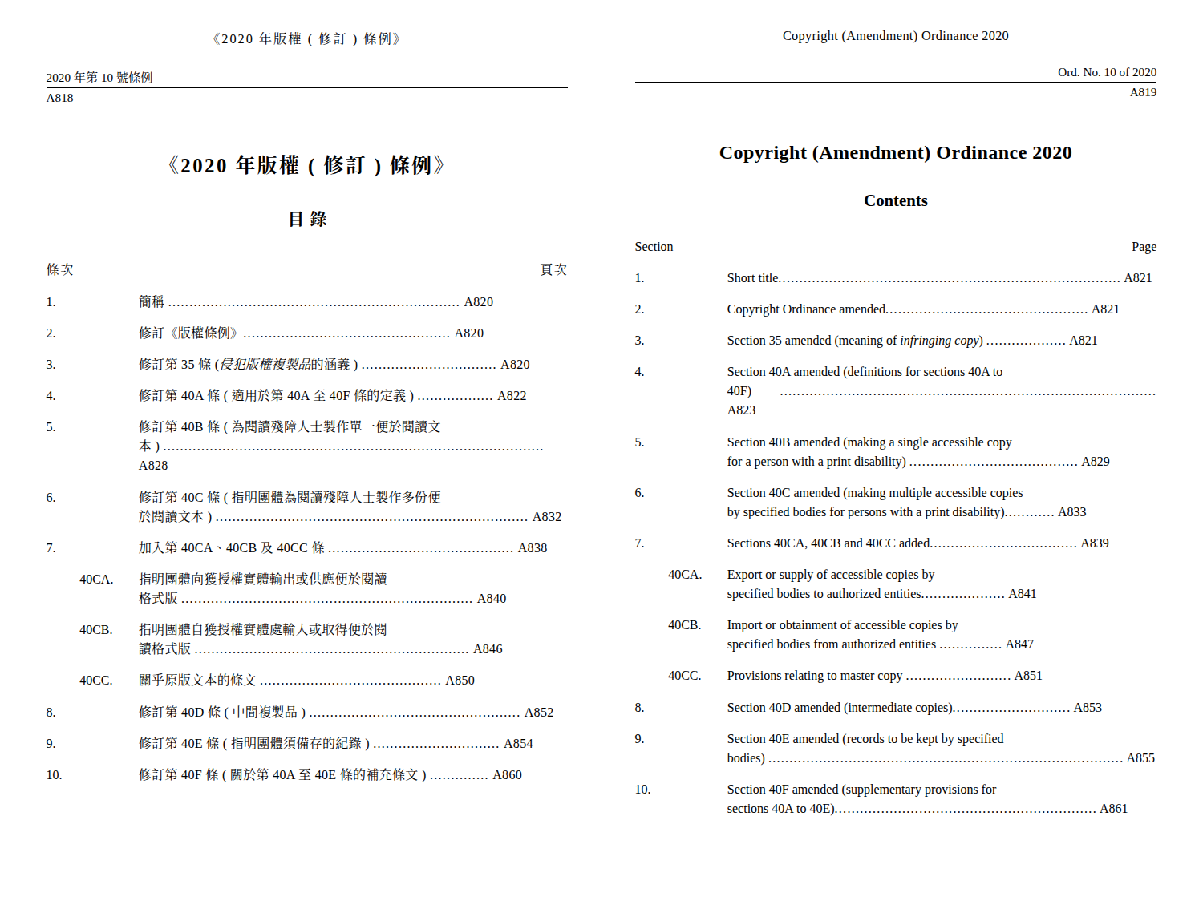《2020 年版權 ( 修訂 ) 條例》
2020 年第 10 號條例
A818
《2020 年版權 ( 修訂 ) 條例》
目錄
條次 頁次
| 1. | 簡稱 ..................................................................... A820 |
| 2. | 修訂《版權條例》 ................................................. A820 |
| 3. | 修訂第 35 條 ( 侵犯版權複製品 的涵義 ) ................................ A820 |
| 4. | 修訂第 40A 條 ( 適用於第 40A 至 40F 條的定義 ) .................. A822 |
| 5. | 修訂第 40B 條 ( 為閱讀殘障人士製作單一便於閱讀文 本 ) .......................................................................................... A828 |
| 6. | 修訂第 40C 條 ( 指明團體為閱讀殘障人士製作多份便 於閱讀文本 ) .......................................................................... A832 |
| 7. | 加入第 40CA、40CB 及 40CC 條 ............................................ A838 |
| 40CA. | 指明團體向獲授權實體輸出或供應便於閱讀 格式版 ..................................................................... A840 |
| 40CB. | 指明團體自獲授權實體處輸入或取得便於閱 讀格式版 ................................................................. A846 |
| 40CC. | 關乎原版文本的條文 ........................................... A850 |
| 8. | 修訂第 40D 條 ( 中間複製品 ) .................................................. A852 |
| 9. | 修訂第 40E 條 ( 指明團體須備存的紀錄 ) .............................. A854 |
| 10. | 修訂第 40F 條 ( 關於第 40A 至 40E 條的補充條文 ) .............. A860 |
Copyright (Amendment) Ordinance 2020
Ord. No. 10 of 2020
A819
Copyright (Amendment) Ordinance 2020
Contents
Section Page
| 1. | Short title ................................................................................. A821 |
| 2. | Copyright Ordinance amended ................................................ A821 |
| 3. | Section 35 amended (meaning of infringing copy ) ................... A821 |
| 4. | Section 40A amended (definitions for sections 40A to 40F) ......................................................................................... A823 |
| 5. | Section 40B amended (making a single accessible copy for a person with a print disability) ........................................ A829 |
| 6. | Section 40C amended (making multiple accessible copies by specified bodies for persons with a print disability) ............ A833 |
| 7. | Sections 40CA, 40CB and 40CC added ................................... A839 |
| 40CA. | Export or supply of accessible copies by specified bodies to authorized entities .................... A841 |
| 40CB. | Import or obtainment of accessible copies by specified bodies from authorized entities ............... A847 |
| 40CC. | Provisions relating to master copy ......................... A851 |
| 8. | Section 40D amended (intermediate copies) ............................ A853 |
| 9. | Section 40E amended (records to be kept by specified bodies) .................................................................................... A855 |
| 10. | Section 40F amended (supplementary provisions for sections 40A to 40E) .............................................................. A861 |